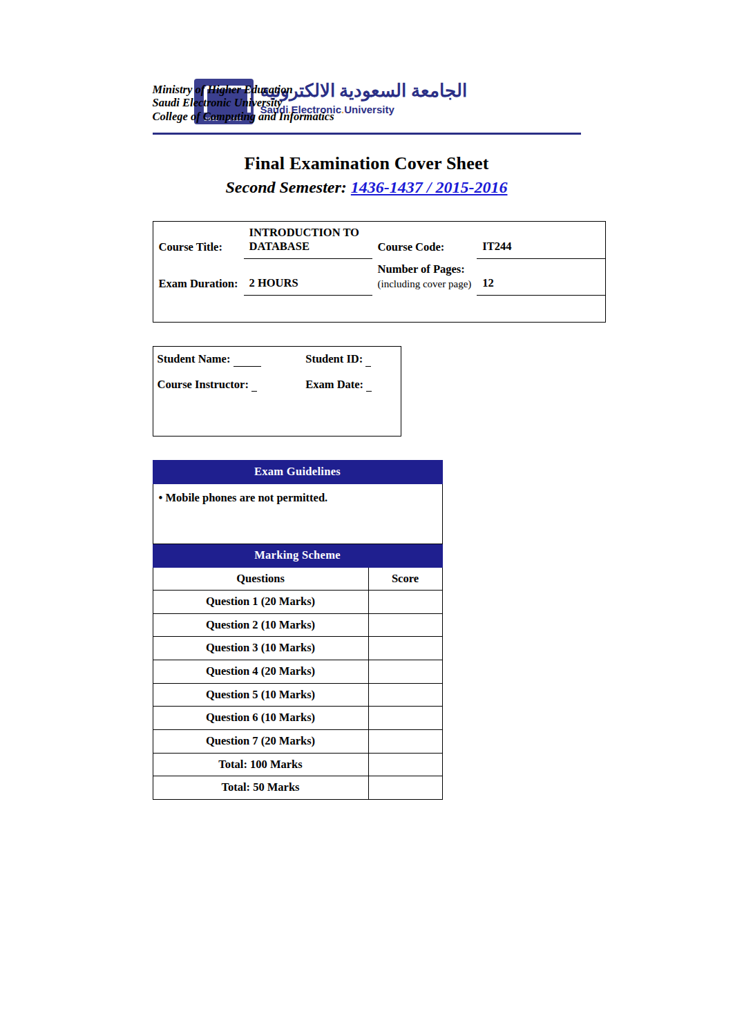2011 1432
الجامعة السعودية الالكترونية
Saudi. Electronic. University
Ministry of Higher Education
Saudi Electronic University
College of Computing and Informatics
Final Examination Cover Sheet
Second Semester: 1436-1437 / 2015-2016
| Course Title: | INTRODUCTION TO DATABASE | Course Code: | IT244 |
| Exam Duration: | 2 HOURS | Number of Pages: (including cover page) | 12 |
| Student Name: | Student ID: |
| Course Instructor: | Exam Date: |
| Exam Guidelines |
| --- |
| • Mobile phones are not permitted. |
| Marking Scheme |
| Questions | Score |
| Question 1 (20 Marks) | |
| Question 2 (10 Marks) | |
| Question 3 (10 Marks) | |
| Question 4 (20 Marks) | |
| Question 5 (10 Marks) | |
| Question 6 (10 Marks) | |
| Question 7 (20 Marks) | |
| Total: 100 Marks | |
| Total: 50 Marks | |